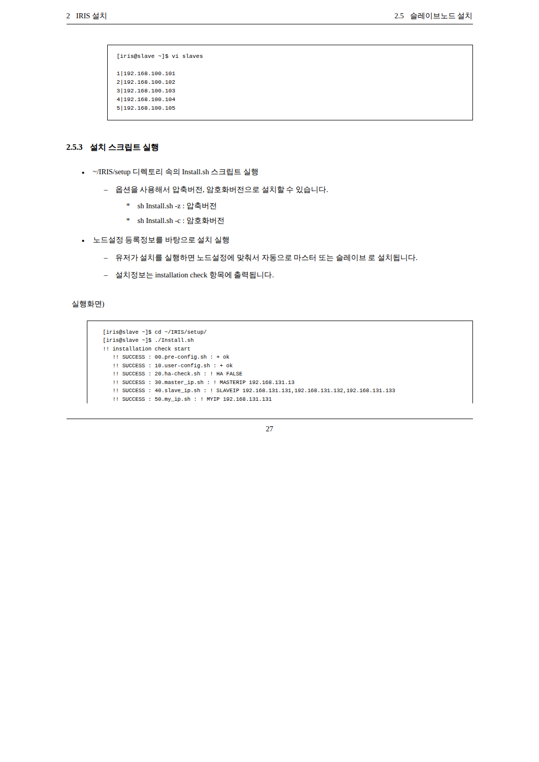2 IRIS 설치
2.5 슬레이브노드 설치
[iris@slave ~]$ vi slaves 1|192.168.100.101 2|192.168.100.102 3|192.168.100.103 4|192.168.100.104 5|192.168.100.105
2.5.3설치 스크립트 실행
~/IRIS/setup 디렉토리 속의 Install.sh 스크립트 실행
옵션을 사용해서 압축버전, 암호화버전으로 설치할 수 있습니다.
sh Install.sh -z : 압축버전
sh Install.sh -c : 암호화버전
노드설정 등록정보를 바탕으로 설치 실행
유저가 설치를 실행하면 노드설정에 맞춰서 자동으로 마스터 또는 슬레이브 로 설치됩니다.
설치정보는 installation check 항목에 출력됩니다.
실행화면)
[iris@slave ~]$ cd ~/IRIS/setup/ [iris@slave ~]$ ./Install.sh !! installation check start !! SUCCESS : 00.pre-config.sh : + ok !! SUCCESS : 10.user-config.sh : + ok !! SUCCESS : 20.ha-check.sh : ! HA FALSE !! SUCCESS : 30.master_ip.sh : ! MASTERIP 192.168.131.13 !! SUCCESS : 40.slave_ip.sh : ! SLAVEIP 192.168.131.131,192.168.131.132,192.168.131.133 !! SUCCESS : 50.my_ip.sh : ! MYIP 192.168.131.131
27